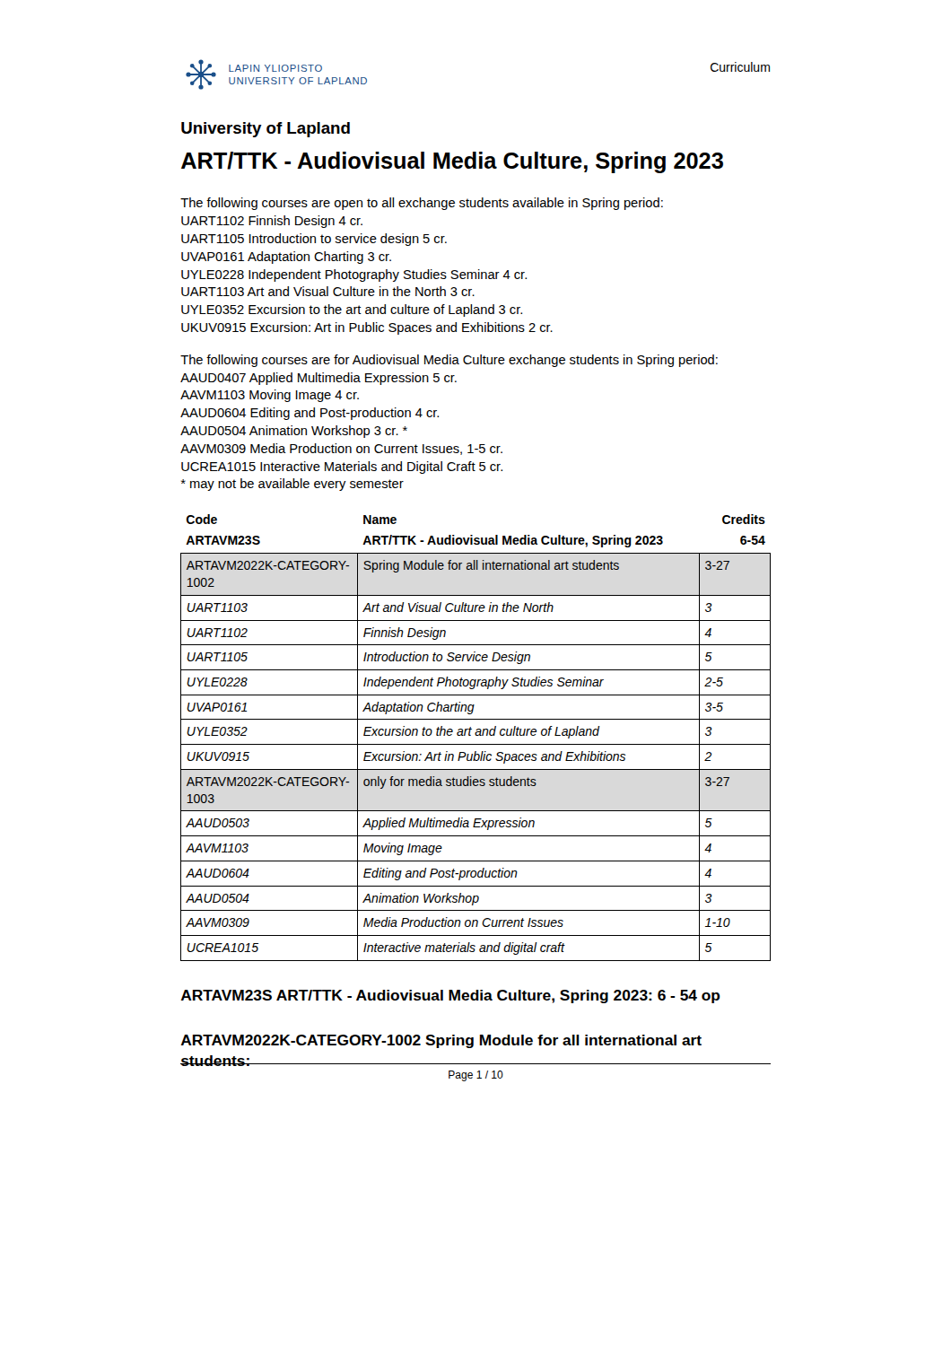Lapin Yliopisto
University of Lapland
Curriculum
University of Lapland
ART/TTK - Audiovisual Media Culture, Spring 2023
The following courses are open to all exchange students available in Spring period: UART1102 Finnish Design 4 cr. UART1105 Introduction to service design 5 cr. UVAP0161 Adaptation Charting 3 cr. UYLE0228 Independent Photography Studies Seminar 4 cr. UART1103 Art and Visual Culture in the North 3 cr. UYLE0352 Excursion to the art and culture of Lapland 3 cr. UKUV0915 Excursion: Art in Public Spaces and Exhibitions 2 cr.
The following courses are for Audiovisual Media Culture exchange students in Spring period: AAUD0407 Applied Multimedia Expression 5 cr. AAVM1103 Moving Image 4 cr. AAUD0604 Editing and Post-production 4 cr. AAUD0504 Animation Workshop 3 cr. * AAVM0309 Media Production on Current Issues, 1-5 cr. UCREA1015 Interactive Materials and Digital Craft 5 cr. * may not be available every semester
| Code | Name | Credits |
| --- | --- | --- |
| ARTAVM23S | ART/TTK - Audiovisual Media Culture, Spring 2023 | 6-54 |
| ARTAVM2022K-CATEGORY-1002 | Spring Module for all international art students | 3-27 |
| UART1103 | Art and Visual Culture in the North | 3 |
| UART1102 | Finnish Design | 4 |
| UART1105 | Introduction to Service Design | 5 |
| UYLE0228 | Independent Photography Studies Seminar | 2-5 |
| UVAP0161 | Adaptation Charting | 3-5 |
| UYLE0352 | Excursion to the art and culture of Lapland | 3 |
| UKUV0915 | Excursion: Art in Public Spaces and Exhibitions | 2 |
| ARTAVM2022K-CATEGORY-1003 | only for media studies students | 3-27 |
| AAUD0503 | Applied Multimedia Expression | 5 |
| AAVM1103 | Moving Image | 4 |
| AAUD0604 | Editing and Post-production | 4 |
| AAUD0504 | Animation Workshop | 3 |
| AAVM0309 | Media Production on Current Issues | 1-10 |
| UCREA1015 | Interactive materials and digital craft | 5 |
ARTAVM23S ART/TTK - Audiovisual Media Culture, Spring 2023: 6 - 54 op
ARTAVM2022K-CATEGORY-1002 Spring Module for all international art students:
Page 1 / 10